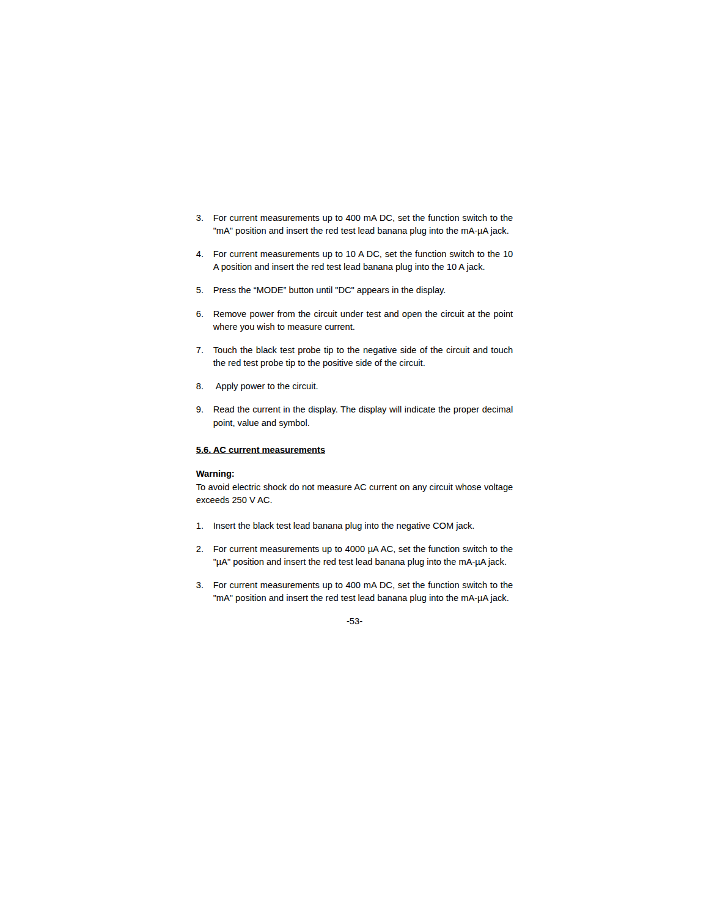3. For current measurements up to 400 mA DC, set the function switch to the "mA" position and insert the red test lead banana plug into the mA-µA jack.
4. For current measurements up to 10 A DC, set the function switch to the 10 A position and insert the red test lead banana plug into the 10 A jack.
5. Press the “MODE” button until "DC" appears in the display.
6. Remove power from the circuit under test and open the circuit at the point where you wish to measure current.
7. Touch the black test probe tip to the negative side of the circuit and touch the red test probe tip to the positive side of the circuit.
8. Apply power to the circuit.
9. Read the current in the display. The display will indicate the proper decimal point, value and symbol.
5.6. AC current measurements
Warning:
To avoid electric shock do not measure AC current on any circuit whose voltage exceeds 250 V AC.
1. Insert the black test lead banana plug into the negative COM jack.
2. For current measurements up to 4000 µA AC, set the function switch to the "µA" position and insert the red test lead banana plug into the mA-µA jack.
3. For current measurements up to 400 mA DC, set the function switch to the "mA" position and insert the red test lead banana plug into the mA-µA jack.
-53-